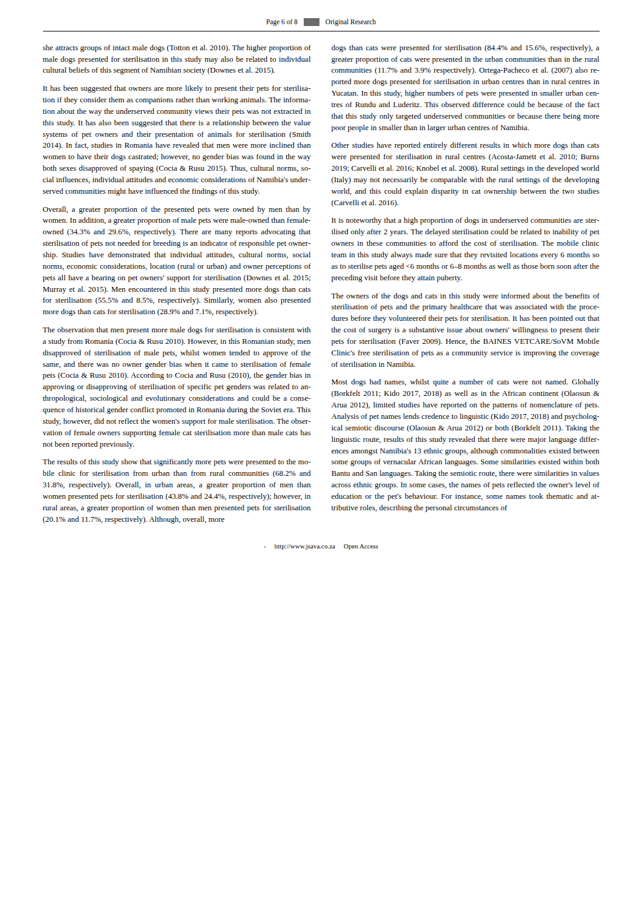Page 6 of 8 Original Research
she attracts groups of intact male dogs (Totton et al. 2010). The higher proportion of male dogs presented for sterilisation in this study may also be related to individual cultural beliefs of this segment of Namibian society (Downes et al. 2015).
It has been suggested that owners are more likely to present their pets for sterilisation if they consider them as companions rather than working animals. The information about the way the underserved community views their pets was not extracted in this study. It has also been suggested that there is a relationship between the value systems of pet owners and their presentation of animals for sterilisation (Smith 2014). In fact, studies in Romania have revealed that men were more inclined than women to have their dogs castrated; however, no gender bias was found in the way both sexes disapproved of spaying (Cocia & Rusu 2015). Thus, cultural norms, social influences, individual attitudes and economic considerations of Namibia's underserved communities might have influenced the findings of this study.
Overall, a greater proportion of the presented pets were owned by men than by women. In addition, a greater proportion of male pets were male-owned than female-owned (34.3% and 29.6%, respectively). There are many reports advocating that sterilisation of pets not needed for breeding is an indicator of responsible pet ownership. Studies have demonstrated that individual attitudes, cultural norms, social norms, economic considerations, location (rural or urban) and owner perceptions of pets all have a bearing on pet owners' support for sterilisation (Downes et al. 2015; Murray et al. 2015). Men encountered in this study presented more dogs than cats for sterilisation (55.5% and 8.5%, respectively). Similarly, women also presented more dogs than cats for sterilisation (28.9% and 7.1%, respectively).
The observation that men present more male dogs for sterilisation is consistent with a study from Romania (Cocia & Rusu 2010). However, in this Romanian study, men disapproved of sterilisation of male pets, whilst women tended to approve of the same, and there was no owner gender bias when it came to sterilisation of female pets (Cocia & Rusu 2010). According to Cocia and Rusu (2010), the gender bias in approving or disapproving of sterilisation of specific pet genders was related to anthropological, sociological and evolutionary considerations and could be a consequence of historical gender conflict promoted in Romania during the Soviet era. This study, however, did not reflect the women's support for male sterilisation. The observation of female owners supporting female cat sterilisation more than male cats has not been reported previously.
The results of this study show that significantly more pets were presented to the mobile clinic for sterilisation from urban than from rural communities (68.2% and 31.8%, respectively). Overall, in urban areas, a greater proportion of men than women presented pets for sterilisation (43.8% and 24.4%, respectively); however, in rural areas, a greater proportion of women than men presented pets for sterilisation (20.1% and 11.7%, respectively). Although, overall, more
dogs than cats were presented for sterilisation (84.4% and 15.6%, respectively), a greater proportion of cats were presented in the urban communities than in the rural communities (11.7% and 3.9% respectively). Ortega-Pacheco et al. (2007) also reported more dogs presented for sterilisation in urban centres than in rural centres in Yucatan. In this study, higher numbers of pets were presented in smaller urban centres of Rundu and Luderitz. This observed difference could be because of the fact that this study only targeted underserved communities or because there being more poor people in smaller than in larger urban centres of Namibia.
Other studies have reported entirely different results in which more dogs than cats were presented for sterilisation in rural centres (Acosta-Jamett et al. 2010; Burns 2019; Carvelli et al. 2016; Knobel et al. 2008). Rural settings in the developed world (Italy) may not necessarily be comparable with the rural settings of the developing world, and this could explain disparity in cat ownership between the two studies (Carvelli et al. 2016).
It is noteworthy that a high proportion of dogs in underserved communities are sterilised only after 2 years. The delayed sterilisation could be related to inability of pet owners in these communities to afford the cost of sterilisation. The mobile clinic team in this study always made sure that they revisited locations every 6 months so as to sterilise pets aged <6 months or 6–8 months as well as those born soon after the preceding visit before they attain puberty.
The owners of the dogs and cats in this study were informed about the benefits of sterilisation of pets and the primary healthcare that was associated with the procedures before they volunteered their pets for sterilisation. It has been pointed out that the cost of surgery is a substantive issue about owners' willingness to present their pets for sterilisation (Faver 2009). Hence, the BAINES VETCARE/SoVM Mobile Clinic's free sterilisation of pets as a community service is improving the coverage of sterilisation in Namibia.
Most dogs had names, whilst quite a number of cats were not named. Globally (Borkfelt 2011; Kido 2017, 2018) as well as in the African continent (Olaosun & Arua 2012), limited studies have reported on the patterns of nomenclature of pets. Analysis of pet names lends credence to linguistic (Kido 2017, 2018) and psychological semiotic discourse (Olaosun & Arua 2012) or both (Borkfelt 2011). Taking the linguistic route, results of this study revealed that there were major language differences amongst Namibia's 13 ethnic groups, although commonalities existed between some groups of vernacular African languages. Some similarities existed within both Bantu and San languages. Taking the semiotic route, there were similarities in values across ethnic groups. In some cases, the names of pets reflected the owner's level of education or the pet's behaviour. For instance, some names took thematic and attributive roles, describing the personal circumstances of
- http://www.jsava.co.za Open Access